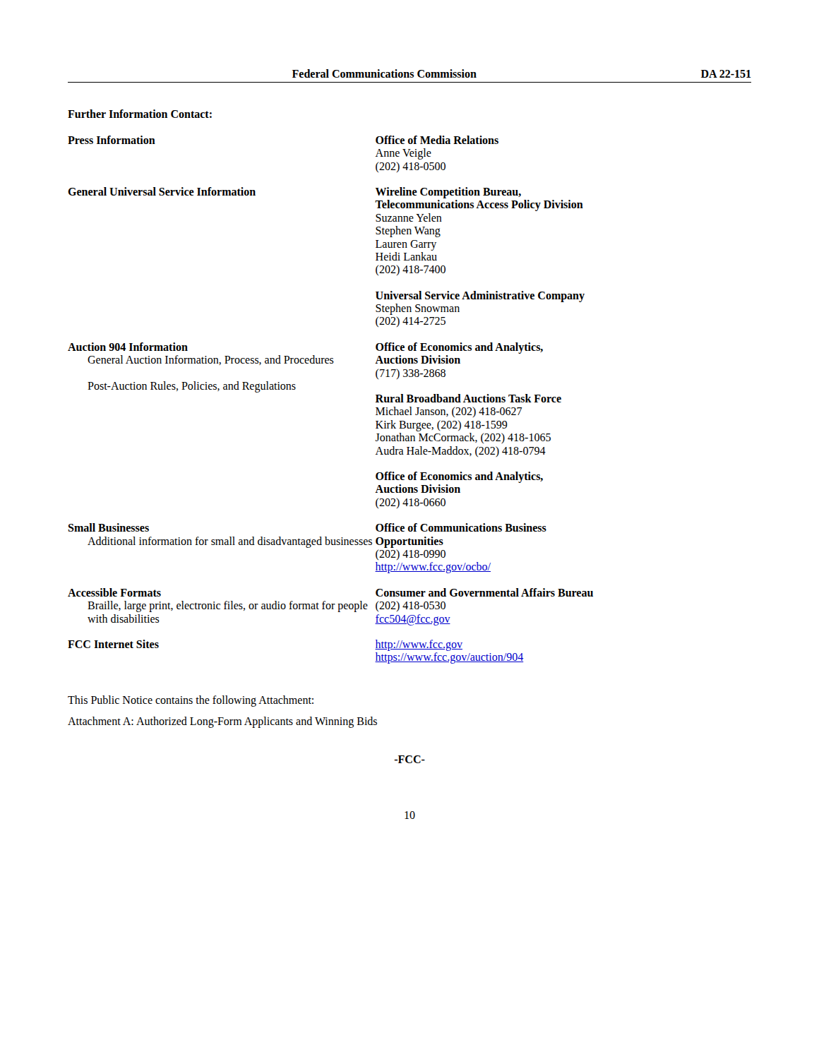Federal Communications Commission
DA 22-151
Further Information Contact:
| Press Information | Office of Media Relations Anne Veigle (202) 418-0500 |
| General Universal Service Information | Wireline Competition Bureau, Telecommunications Access Policy Division Suzanne Yelen Stephen Wang Lauren Garry Heidi Lankau (202) 418-7400 Universal Service Administrative Company Stephen Snowman (202) 414-2725 |
| Auction 904 Information General Auction Information, Process, and Procedures Post-Auction Rules, Policies, and Regulations | Office of Economics and Analytics, Auctions Division (717) 338-2868 Rural Broadband Auctions Task Force Michael Janson, (202) 418-0627 Kirk Burgee, (202) 418-1599 Jonathan McCormack, (202) 418-1065 Audra Hale-Maddox, (202) 418-0794 Office of Economics and Analytics, Auctions Division (202) 418-0660 |
| Small Businesses Additional information for small and disadvantaged businesses | Office of Communications Business Opportunities (202) 418-0990 http://www.fcc.gov/ocbo/ |
| Accessible Formats Braille, large print, electronic files, or audio format for people with disabilities | Consumer and Governmental Affairs Bureau (202) 418-0530 fcc504@fcc.gov |
| FCC Internet Sites | http://www.fcc.gov https://www.fcc.gov/auction/904 |
This Public Notice contains the following Attachment:
Attachment A: Authorized Long-Form Applicants and Winning Bids
-FCC-
10